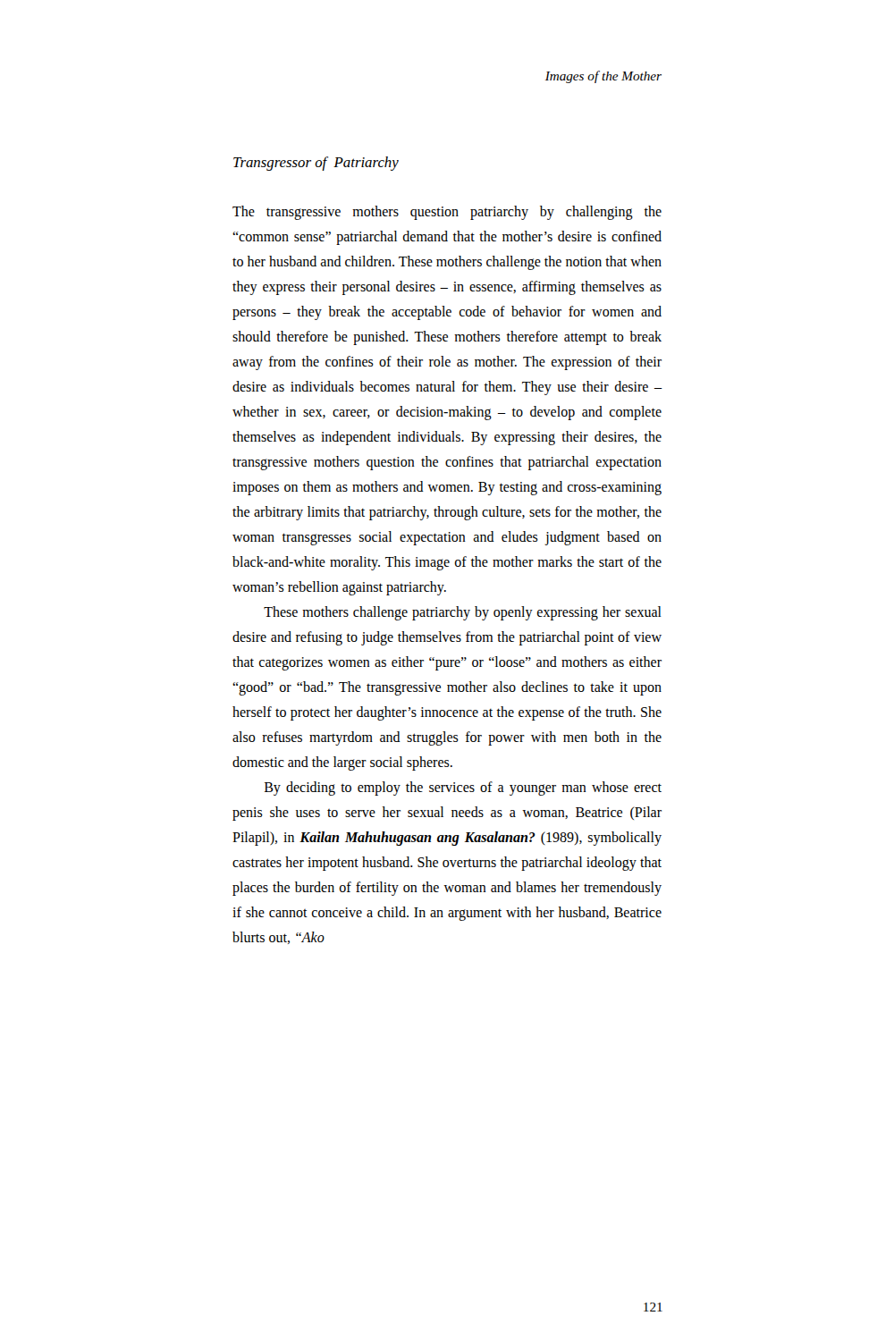Images of the Mother
Transgressor of Patriarchy
The transgressive mothers question patriarchy by challenging the “common sense” patriarchal demand that the mother’s desire is confined to her husband and children. These mothers challenge the notion that when they express their personal desires – in essence, affirming themselves as persons – they break the acceptable code of behavior for women and should therefore be punished. These mothers therefore attempt to break away from the confines of their role as mother. The expression of their desire as individuals becomes natural for them. They use their desire – whether in sex, career, or decision-making – to develop and complete themselves as independent individuals. By expressing their desires, the transgressive mothers question the confines that patriarchal expectation imposes on them as mothers and women. By testing and cross-examining the arbitrary limits that patriarchy, through culture, sets for the mother, the woman transgresses social expectation and eludes judgment based on black-and-white morality. This image of the mother marks the start of the woman’s rebellion against patriarchy.
These mothers challenge patriarchy by openly expressing her sexual desire and refusing to judge themselves from the patriarchal point of view that categorizes women as either “pure” or “loose” and mothers as either “good” or “bad.” The transgressive mother also declines to take it upon herself to protect her daughter’s innocence at the expense of the truth. She also refuses martyrdom and struggles for power with men both in the domestic and the larger social spheres.
By deciding to employ the services of a younger man whose erect penis she uses to serve her sexual needs as a woman, Beatrice (Pilar Pilapil), in Kailan Mahuhugasan ang Kasalanan? (1989), symbolically castrates her impotent husband. She overturns the patriarchal ideology that places the burden of fertility on the woman and blames her tremendously if she cannot conceive a child. In an argument with her husband, Beatrice blurts out, “Ako
121